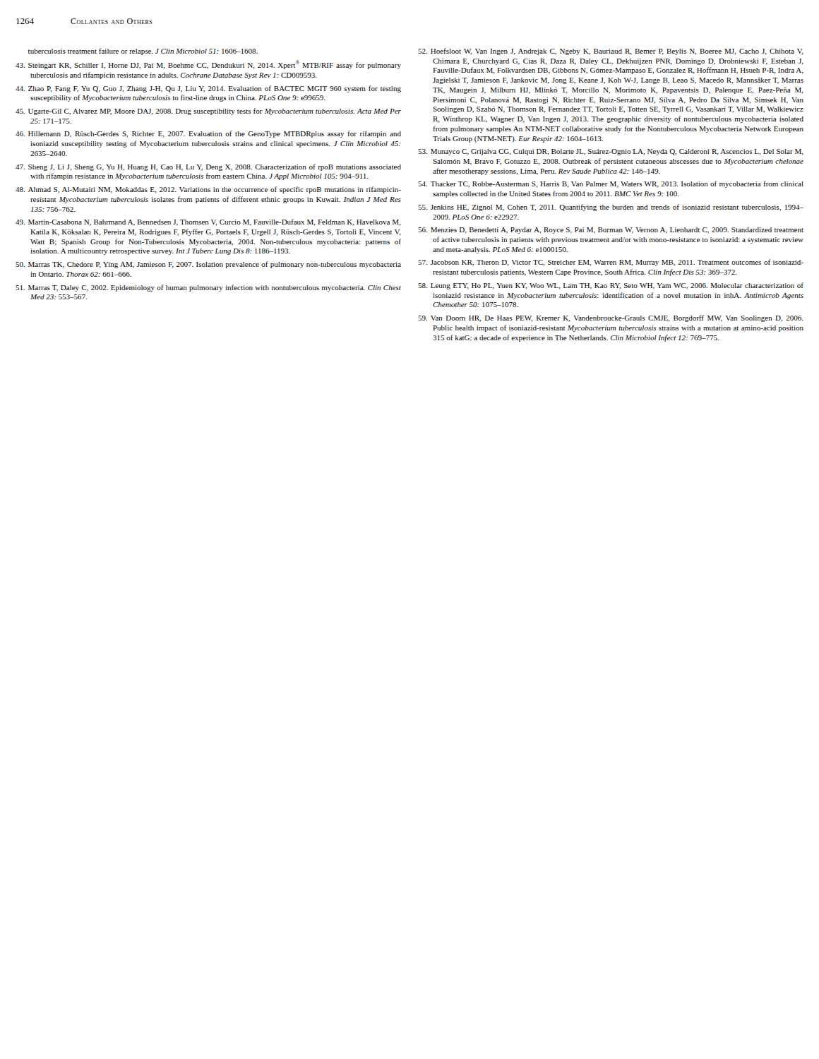1264 Collantes and Others
tuberculosis treatment failure or relapse. J Clin Microbiol 51: 1606–1608.
43. Steingart KR, Schiller I, Horne DJ, Pai M, Boehme CC, Dendukuri N, 2014. Xpert® MTB/RIF assay for pulmonary tuberculosis and rifampicin resistance in adults. Cochrane Database Syst Rev 1: CD009593.
44. Zhao P, Fang F, Yu Q, Guo J, Zhang J-H, Qu J, Liu Y, 2014. Evaluation of BACTEC MGIT 960 system for testing susceptibility of Mycobacterium tuberculosis to first-line drugs in China. PLoS One 9: e99659.
45. Ugarte-Gil C, Alvarez MP, Moore DAJ, 2008. Drug susceptibility tests for Mycobacterium tuberculosis. Acta Med Per 25: 171–175.
46. Hillemann D, Rüsch-Gerdes S, Richter E, 2007. Evaluation of the GenoType MTBDRplus assay for rifampin and isoniazid susceptibility testing of Mycobacterium tuberculosis strains and clinical specimens. J Clin Microbiol 45: 2635–2640.
47. Sheng J, Li J, Sheng G, Yu H, Huang H, Cao H, Lu Y, Deng X, 2008. Characterization of rpoB mutations associated with rifampin resistance in Mycobacterium tuberculosis from eastern China. J Appl Microbiol 105: 904–911.
48. Ahmad S, Al-Mutairi NM, Mokaddas E, 2012. Variations in the occurrence of specific rpoB mutations in rifampicin-resistant Mycobacterium tuberculosis isolates from patients of different ethnic groups in Kuwait. Indian J Med Res 135: 756–762.
49. Martín-Casabona N, Bahrmand A, Bennedsen J, Thomsen V, Curcio M, Fauville-Dufaux M, Feldman K, Havelkova M, Katila K, Köksalan K, Pereira M, Rodrigues F, Pfyffer G, Portaels F, Urgell J, Rüsch-Gerdes S, Tortoli E, Vincent V, Watt B; Spanish Group for Non-Tuberculosis Mycobacteria, 2004. Non-tuberculous mycobacteria: patterns of isolation. A multicountry retrospective survey. Int J Tuberc Lung Dis 8: 1186–1193.
50. Marras TK, Chedore P, Ying AM, Jamieson F, 2007. Isolation prevalence of pulmonary non-tuberculous mycobacteria in Ontario. Thorax 62: 661–666.
51. Marras T, Daley C, 2002. Epidemiology of human pulmonary infection with nontuberculous mycobacteria. Clin Chest Med 23: 553–567.
52. Hoefsloot W, Van Ingen J, Andrejak C, Ngeby K, Bauriaud R, Bemer P, Beylis N, Boeree MJ, Cacho J, Chihota V, Chimara E, Churchyard G, Cias R, Daza R, Daley CL, Dekhuijzen PNR, Domingo D, Drobniewski F, Esteban J, Fauville-Dufaux M, Folkvardsen DB, Gibbons N, Gómez-Mampaso E, Gonzalez R, Hoffmann H, Hsueh P-R, Indra A, Jagielski T, Jamieson F, Jankovic M, Jong E, Keane J, Koh W-J, Lange B, Leao S, Macedo R, Mannsåker T, Marras TK, Maugein J, Milburn HJ, Mlinkó T, Morcillo N, Morimoto K, Papaventsis D, Palenque E, Paez-Peña M, Piersimoni C, Polanová M, Rastogi N, Richter E, Ruiz-Serrano MJ, Silva A, Pedro Da Silva M, Simsek H, Van Soolingen D, Szabó N, Thomson R, Fernandez TT, Tortoli E, Totten SE, Tyrrell G, Vasankari T, Villar M, Walkiewicz R, Winthrop KL, Wagner D, Van Ingen J, 2013. The geographic diversity of nontuberculous mycobacteria isolated from pulmonary samples An NTM-NET collaborative study for the Nontuberculous Mycobacteria Network European Trials Group (NTM-NET). Eur Respir 42: 1604–1613.
53. Munayco C, Grijalva CG, Culqui DR, Bolarte JL, Suárez-Ognio LA, Neyda Q, Calderoni R, Ascencios L, Del Solar M, Salomón M, Bravo F, Gotuzzo E, 2008. Outbreak of persistent cutaneous abscesses due to Mycobacterium chelonae after mesotherapy sessions, Lima, Peru. Rev Saude Publica 42: 146–149.
54. Thacker TC, Robbe-Austerman S, Harris B, Van Palmer M, Waters WR, 2013. Isolation of mycobacteria from clinical samples collected in the United States from 2004 to 2011. BMC Vet Res 9: 100.
55. Jenkins HE, Zignol M, Cohen T, 2011. Quantifying the burden and trends of isoniazid resistant tuberculosis, 1994–2009. PLoS One 6: e22927.
56. Menzies D, Benedetti A, Paydar A, Royce S, Pai M, Burman W, Vernon A, Lienhardt C, 2009. Standardized treatment of active tuberculosis in patients with previous treatment and/or with mono-resistance to isoniazid: a systematic review and meta-analysis. PLoS Med 6: e1000150.
57. Jacobson KR, Theron D, Victor TC, Streicher EM, Warren RM, Murray MB, 2011. Treatment outcomes of isoniazid-resistant tuberculosis patients, Western Cape Province, South Africa. Clin Infect Dis 53: 369–372.
58. Leung ETY, Ho PL, Yuen KY, Woo WL, Lam TH, Kao RY, Seto WH, Yam WC, 2006. Molecular characterization of isoniazid resistance in Mycobacterium tuberculosis: identification of a novel mutation in inhA. Antimicrob Agents Chemother 50: 1075–1078.
59. Van Doorn HR, De Haas PEW, Kremer K, Vandenbroucke-Grauls CMJE, Borgdorff MW, Van Soolingen D, 2006. Public health impact of isoniazid-resistant Mycobacterium tuberculosis strains with a mutation at amino-acid position 315 of katG: a decade of experience in The Netherlands. Clin Microbiol Infect 12: 769–775.